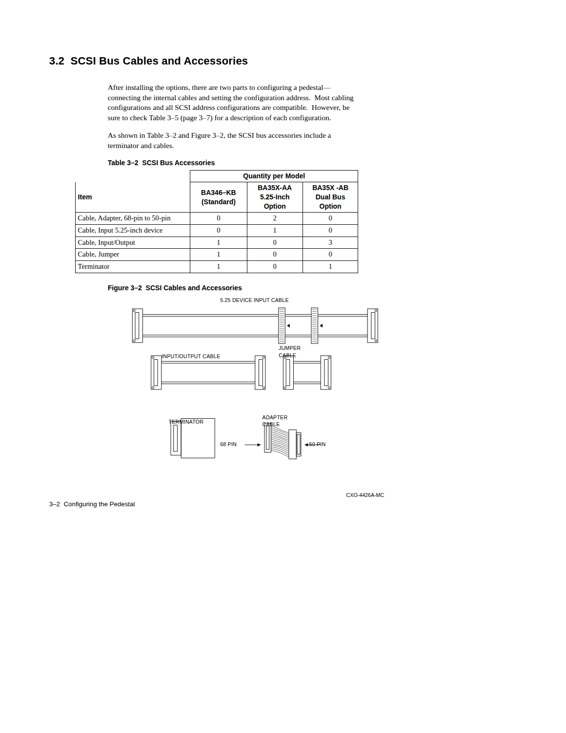3.2 SCSI Bus Cables and Accessories
After installing the options, there are two parts to configuring a pedestal—connecting the internal cables and setting the configuration address. Most cabling configurations and all SCSI address configurations are compatible. However, be sure to check Table 3–5 (page 3–7) for a description of each configuration.
As shown in Table 3–2 and Figure 3–2, the SCSI bus accessories include a terminator and cables.
Table 3–2 SCSI Bus Accessories
| | Quantity per Model |
| Item | BA346–KB (Standard) | BA35X-AA 5.25-Inch Option | BA35X -AB Dual Bus Option |
| Cable, Adapter, 68-pin to 50-pin | 0 | 2 | 0 |
| Cable, Input 5.25-inch device | 0 | 1 | 0 |
| Cable, Input/Output | 1 | 0 | 3 |
| Cable, Jumper | 1 | 0 | 0 |
| Terminator | 1 | 0 | 1 |
Figure 3–2 SCSI Cables and Accessories
5.25 DEVICE INPUT CABLE INPUT/OUTPUT CABLE JUMPER
CABLE TERMINATOR ADAPTER
CABLE 68 PIN 50 PIN CXO-4426A-MC
3–2 Configuring the Pedestal